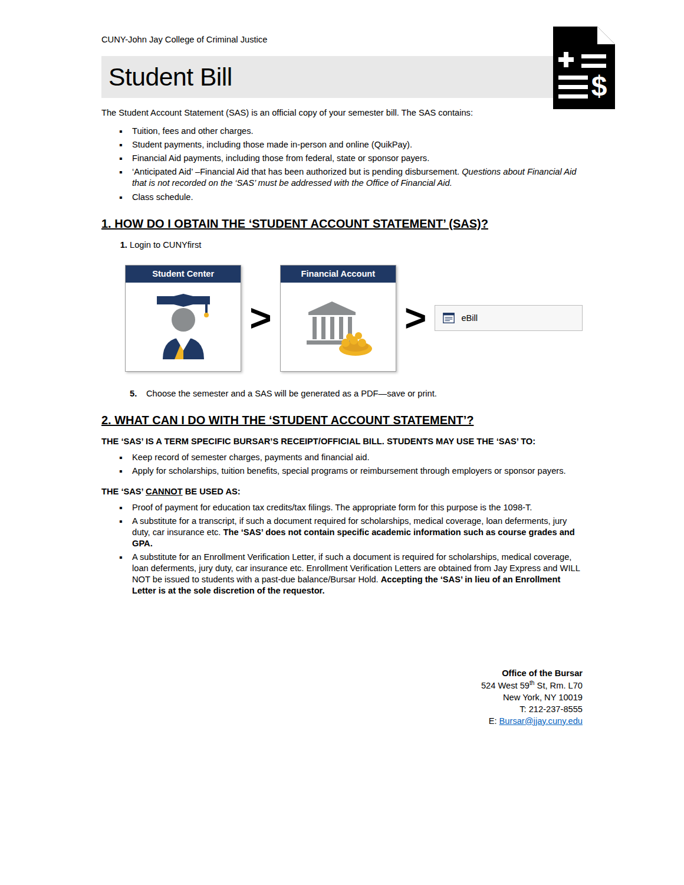CUNY-John Jay College of Criminal Justice
Student Bill
$
The Student Account Statement (SAS) is an official copy of your semester bill. The SAS contains:
Tuition, fees and other charges.
Student payments, including those made in-person and online (QuikPay).
Financial Aid payments, including those from federal, state or sponsor payers.
‘Anticipated Aid’ –Financial Aid that has been authorized but is pending disbursement. Questions about Financial Aid that is not recorded on the ‘SAS’ must be addressed with the Office of Financial Aid.
Class schedule.
1. HOW DO I OBTAIN THE ‘STUDENT ACCOUNT STATEMENT’ (SAS)?
Login to CUNYfirst
Student Center
>
Financial Account
>
eBill
5. Choose the semester and a SAS will be generated as a PDF—save or print.
2. WHAT CAN I DO WITH THE ‘STUDENT ACCOUNT STATEMENT’?
THE ‘SAS’ IS A TERM SPECIFIC BURSAR’S RECEIPT/OFFICIAL BILL. STUDENTS MAY USE THE ‘SAS’ TO:
Keep record of semester charges, payments and financial aid.
Apply for scholarships, tuition benefits, special programs or reimbursement through employers or sponsor payers.
THE ‘SAS’ CANNOT BE USED AS:
Proof of payment for education tax credits/tax filings. The appropriate form for this purpose is the 1098-T.
A substitute for a transcript, if such a document required for scholarships, medical coverage, loan deferments, jury duty, car insurance etc. The ‘SAS’ does not contain specific academic information such as course grades and GPA.
A substitute for an Enrollment Verification Letter, if such a document is required for scholarships, medical coverage, loan deferments, jury duty, car insurance etc. Enrollment Verification Letters are obtained from Jay Express and WILL NOT be issued to students with a past-due balance/Bursar Hold. Accepting the ‘SAS’ in lieu of an Enrollment Letter is at the sole discretion of the requestor.
Office of the Bursar
524 West 59th St, Rm. L70
New York, NY 10019
T: 212-237-8555
E: Bursar@jjay.cuny.edu